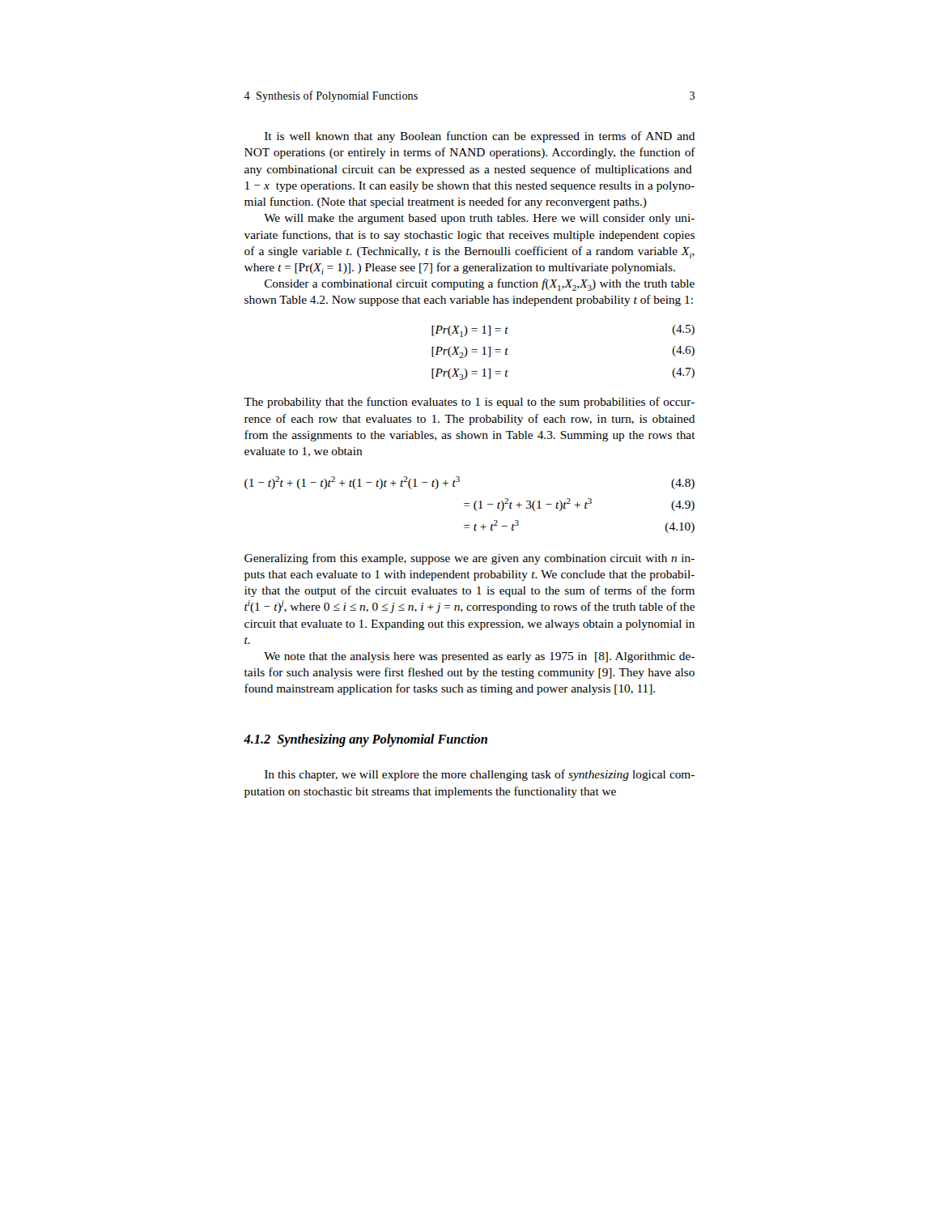4 Synthesis of Polynomial Functions 3
It is well known that any Boolean function can be expressed in terms of AND and NOT operations (or entirely in terms of NAND operations). Accordingly, the function of any combinational circuit can be expressed as a nested sequence of multiplications and 1 − x type operations. It can easily be shown that this nested sequence results in a polynomial function. (Note that special treatment is needed for any reconvergent paths.)
We will make the argument based upon truth tables. Here we will consider only univariate functions, that is to say stochastic logic that receives multiple independent copies of a single variable t. (Technically, t is the Bernoulli coefficient of a random variable Xi, where t = [Pr(Xi = 1)]. ) Please see [7] for a generalization to multivariate polynomials.
Consider a combinational circuit computing a function f(X1,X2,X3) with the truth table shown Table 4.2. Now suppose that each variable has independent probability t of being 1:
[Pr(X1) = 1] = t (4.5)
[Pr(X2) = 1] = t (4.6)
[Pr(X3) = 1] = t (4.7)
The probability that the function evaluates to 1 is equal to the sum probabilities of occurrence of each row that evaluates to 1. The probability of each row, in turn, is obtained from the assignments to the variables, as shown in Table 4.3. Summing up the rows that evaluate to 1, we obtain
| (1 − t ) 2 t + (1 − t ) t 2 + t (1 − t ) t + t 2 (1 − t ) + t 3 | | | (4.8) |
| | = | (1 − t ) 2 t + 3(1 − t ) t 2 + t 3 | (4.9) |
| | = | t + t 2 − t 3 | (4.10) |
Generalizing from this example, suppose we are given any combination circuit with n inputs that each evaluate to 1 with independent probability t. We conclude that the probability that the output of the circuit evaluates to 1 is equal to the sum of terms of the form ti(1 − t)j, where 0 ≤ i ≤ n, 0 ≤ j ≤ n, i + j = n, corresponding to rows of the truth table of the circuit that evaluate to 1. Expanding out this expression, we always obtain a polynomial in t.
We note that the analysis here was presented as early as 1975 in [8]. Algorithmic details for such analysis were first fleshed out by the testing community [9]. They have also found mainstream application for tasks such as timing and power analysis [10, 11].
4.1.2 Synthesizing any Polynomial Function
In this chapter, we will explore the more challenging task of synthesizing logical computation on stochastic bit streams that implements the functionality that we